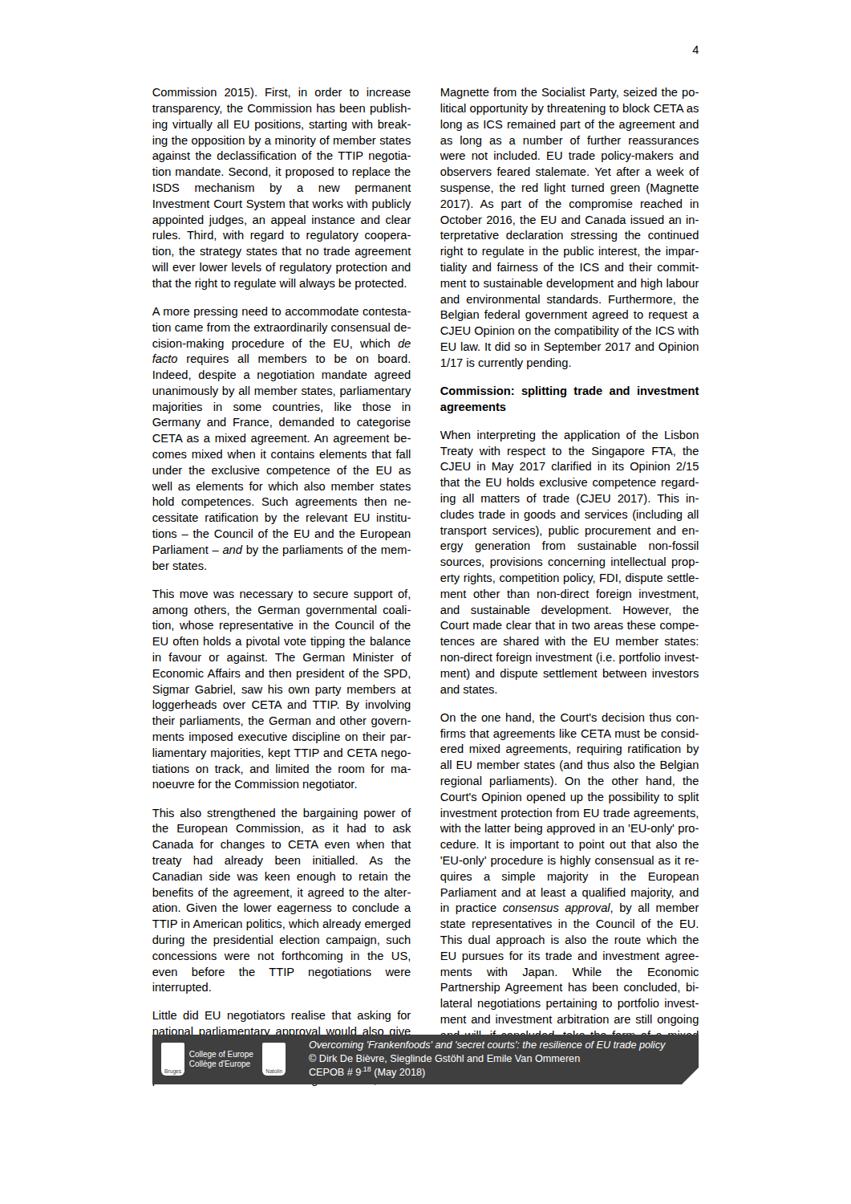4
Commission 2015). First, in order to increase transparency, the Commission has been publishing virtually all EU positions, starting with breaking the opposition by a minority of member states against the declassification of the TTIP negotiation mandate. Second, it proposed to replace the ISDS mechanism by a new permanent Investment Court System that works with publicly appointed judges, an appeal instance and clear rules. Third, with regard to regulatory cooperation, the strategy states that no trade agreement will ever lower levels of regulatory protection and that the right to regulate will always be protected.
A more pressing need to accommodate contestation came from the extraordinarily consensual decision-making procedure of the EU, which de facto requires all members to be on board. Indeed, despite a negotiation mandate agreed unanimously by all member states, parliamentary majorities in some countries, like those in Germany and France, demanded to categorise CETA as a mixed agreement. An agreement becomes mixed when it contains elements that fall under the exclusive competence of the EU as well as elements for which also member states hold competences. Such agreements then necessitate ratification by the relevant EU institutions – the Council of the EU and the European Parliament – and by the parliaments of the member states.
This move was necessary to secure support of, among others, the German governmental coalition, whose representative in the Council of the EU often holds a pivotal vote tipping the balance in favour or against. The German Minister of Economic Affairs and then president of the SPD, Sigmar Gabriel, saw his own party members at loggerheads over CETA and TTIP. By involving their parliaments, the German and other governments imposed executive discipline on their parliamentary majorities, kept TTIP and CETA negotiations on track, and limited the room for manoeuvre for the Commission negotiator.
This also strengthened the bargaining power of the European Commission, as it had to ask Canada for changes to CETA even when that treaty had already been initialled. As the Canadian side was keen enough to retain the benefits of the agreement, it agreed to the alteration. Given the lower eagerness to conclude a TTIP in American politics, which already emerged during the presidential election campaign, such concessions were not forthcoming in the US, even before the TTIP negotiations were interrupted.
Little did EU negotiators realise that asking for national parliamentary approval would also give regional Belgian parliaments a veto power under the country's constitutional laws. The minister-president of the Walloon government, Paul Magnette from the Socialist Party, seized the political opportunity by threatening to block CETA as long as ICS remained part of the agreement and as long as a number of further reassurances were not included. EU trade policy-makers and observers feared stalemate. Yet after a week of suspense, the red light turned green (Magnette 2017). As part of the compromise reached in October 2016, the EU and Canada issued an interpretative declaration stressing the continued right to regulate in the public interest, the impartiality and fairness of the ICS and their commitment to sustainable development and high labour and environmental standards. Furthermore, the Belgian federal government agreed to request a CJEU Opinion on the compatibility of the ICS with EU law. It did so in September 2017 and Opinion 1/17 is currently pending.
Commission: splitting trade and investment agreements
When interpreting the application of the Lisbon Treaty with respect to the Singapore FTA, the CJEU in May 2017 clarified in its Opinion 2/15 that the EU holds exclusive competence regarding all matters of trade (CJEU 2017). This includes trade in goods and services (including all transport services), public procurement and energy generation from sustainable non-fossil sources, provisions concerning intellectual property rights, competition policy, FDI, dispute settlement other than non-direct foreign investment, and sustainable development. However, the Court made clear that in two areas these competences are shared with the EU member states: non-direct foreign investment (i.e. portfolio investment) and dispute settlement between investors and states.
On the one hand, the Court's decision thus confirms that agreements like CETA must be considered mixed agreements, requiring ratification by all EU member states (and thus also the Belgian regional parliaments). On the other hand, the Court's Opinion opened up the possibility to split investment protection from EU trade agreements, with the latter being approved in an 'EU-only' procedure. It is important to point out that also the 'EU-only' procedure is highly consensual as it requires a simple majority in the European Parliament and at least a qualified majority, and in practice consensus approval, by all member state representatives in the Council of the EU. This dual approach is also the route which the EU pursues for its trade and investment agreements with Japan. While the Economic Partnership Agreement has been concluded, bilateral negotiations pertaining to portfolio investment and investment arbitration are still ongoing and will, if concluded, take the form of a mixed agreement – as does the Strategic Partnership Agreement with Japan.
Bruges
College of Europe
Collège d'Europe
Natolin
Overcoming 'Frankenfoods' and 'secret courts': the resilience of EU trade policy
© Dirk De Bièvre, Sieglinde Gstöhl and Emile Van Ommeren
CEPOB # 9.18 (May 2018)